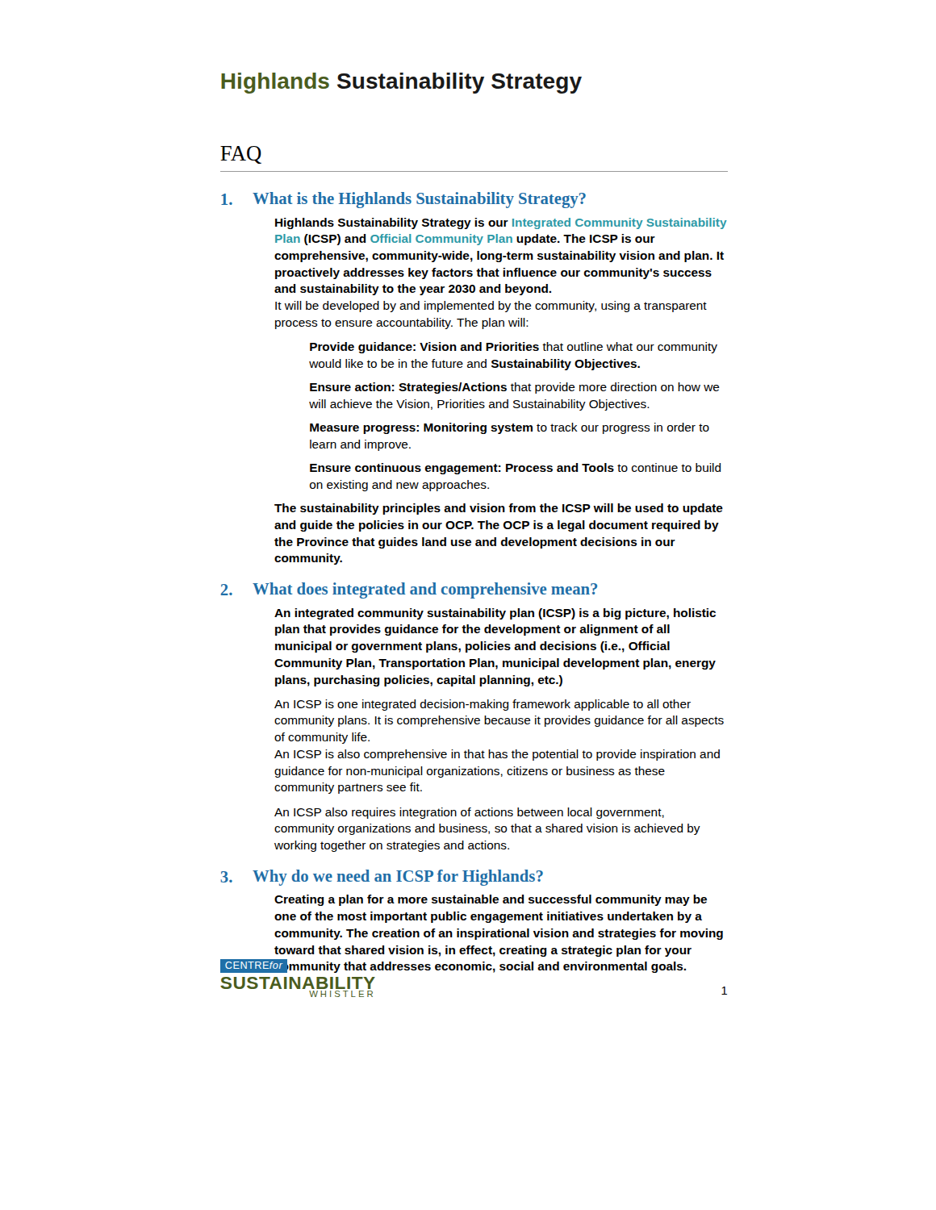Highlands Sustainability Strategy
FAQ
What is the Highlands Sustainability Strategy?
Highlands Sustainability Strategy is our Integrated Community Sustainability Plan (ICSP) and Official Community Plan update. The ICSP is our comprehensive, community-wide, long-term sustainability vision and plan. It proactively addresses key factors that influence our community's success and sustainability to the year 2030 and beyond.
It will be developed by and implemented by the community, using a transparent process to ensure accountability. The plan will:
Provide guidance: Vision and Priorities that outline what our community would like to be in the future and Sustainability Objectives.
Ensure action: Strategies/Actions that provide more direction on how we will achieve the Vision, Priorities and Sustainability Objectives.
Measure progress: Monitoring system to track our progress in order to learn and improve.
Ensure continuous engagement: Process and Tools to continue to build on existing and new approaches.
The sustainability principles and vision from the ICSP will be used to update and guide the policies in our OCP. The OCP is a legal document required by the Province that guides land use and development decisions in our community.
What does integrated and comprehensive mean?
An integrated community sustainability plan (ICSP) is a big picture, holistic plan that provides guidance for the development or alignment of all municipal or government plans, policies and decisions (i.e., Official Community Plan, Transportation Plan, municipal development plan, energy plans, purchasing policies, capital planning, etc.)
An ICSP is one integrated decision-making framework applicable to all other community plans. It is comprehensive because it provides guidance for all aspects of community life.
An ICSP is also comprehensive in that has the potential to provide inspiration and guidance for non-municipal organizations, citizens or business as these community partners see fit.
An ICSP also requires integration of actions between local government, community organizations and business, so that a shared vision is achieved by working together on strategies and actions.
Why do we need an ICSP for Highlands?
Creating a plan for a more sustainable and successful community may be one of the most important public engagement initiatives undertaken by a community. The creation of an inspirational vision and strategies for moving toward that shared vision is, in effect, creating a strategic plan for your community that addresses economic, social and environmental goals.
CENTREfor SUSTAINABILITY WHISTLER
1